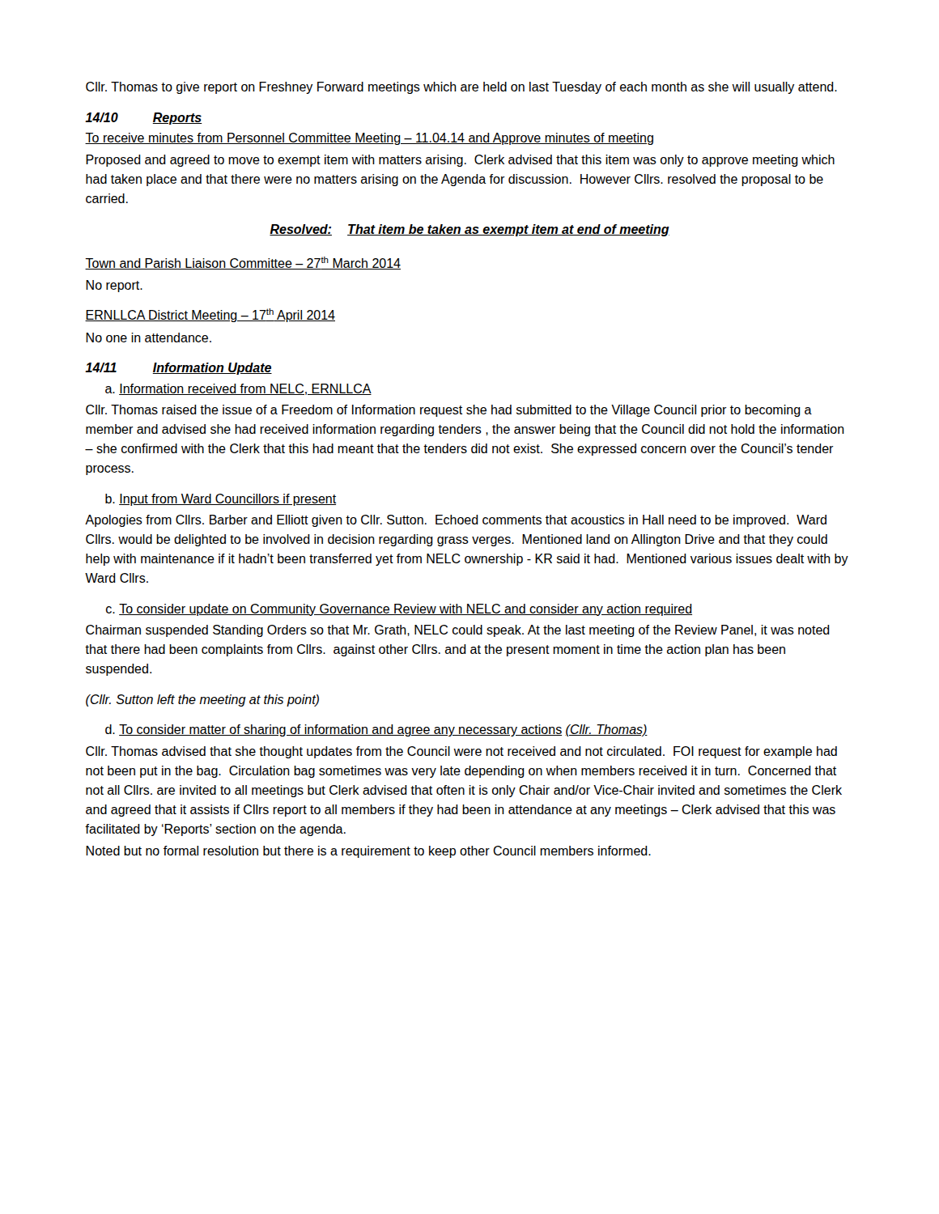Cllr. Thomas to give report on Freshney Forward meetings which are held on last Tuesday of each month as she will usually attend.
14/10 Reports
To receive minutes from Personnel Committee Meeting – 11.04.14 and Approve minutes of meeting
Proposed and agreed to move to exempt item with matters arising. Clerk advised that this item was only to approve meeting which had taken place and that there were no matters arising on the Agenda for discussion. However Cllrs. resolved the proposal to be carried.
Resolved: That item be taken as exempt item at end of meeting
Town and Parish Liaison Committee – 27th March 2014
No report.
ERNLLCA District Meeting – 17th April 2014
No one in attendance.
14/11 Information Update
Information received from NELC, ERNLLCA
Cllr. Thomas raised the issue of a Freedom of Information request she had submitted to the Village Council prior to becoming a member and advised she had received information regarding tenders , the answer being that the Council did not hold the information – she confirmed with the Clerk that this had meant that the tenders did not exist. She expressed concern over the Council’s tender process.
Input from Ward Councillors if present
Apologies from Cllrs. Barber and Elliott given to Cllr. Sutton. Echoed comments that acoustics in Hall need to be improved. Ward Cllrs. would be delighted to be involved in decision regarding grass verges. Mentioned land on Allington Drive and that they could help with maintenance if it hadn’t been transferred yet from NELC ownership - KR said it had. Mentioned various issues dealt with by Ward Cllrs.
To consider update on Community Governance Review with NELC and consider any action required
Chairman suspended Standing Orders so that Mr. Grath, NELC could speak. At the last meeting of the Review Panel, it was noted that there had been complaints from Cllrs. against other Cllrs. and at the present moment in time the action plan has been suspended.
(Cllr. Sutton left the meeting at this point)
To consider matter of sharing of information and agree any necessary actions (Cllr. Thomas)
Cllr. Thomas advised that she thought updates from the Council were not received and not circulated. FOI request for example had not been put in the bag. Circulation bag sometimes was very late depending on when members received it in turn. Concerned that not all Cllrs. are invited to all meetings but Clerk advised that often it is only Chair and/or Vice-Chair invited and sometimes the Clerk and agreed that it assists if Cllrs report to all members if they had been in attendance at any meetings – Clerk advised that this was facilitated by ‘Reports’ section on the agenda.
Noted but no formal resolution but there is a requirement to keep other Council members informed.